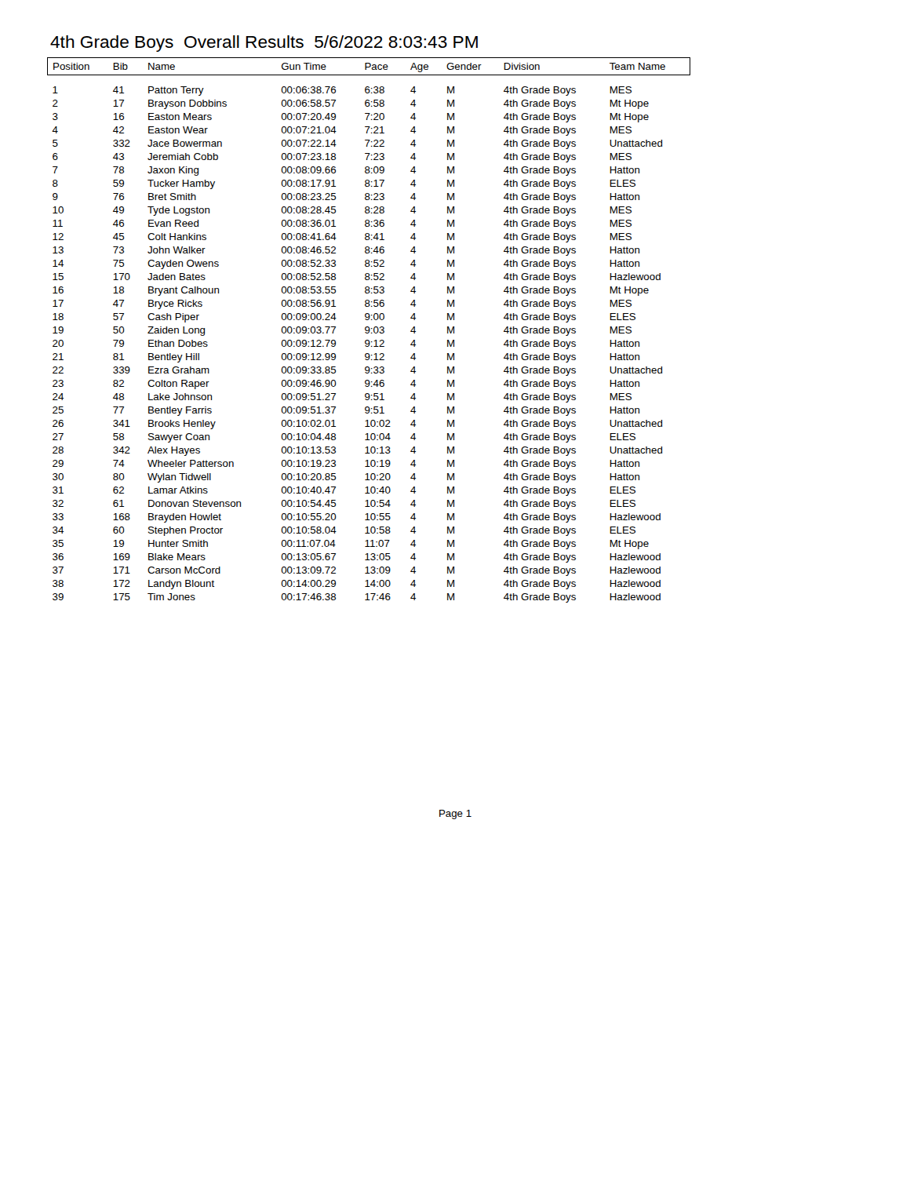4th Grade Boys Overall Results 5/6/2022 8:03:43 PM
| Position | Bib | Name | Gun Time | Pace | Age | Gender | Division | Team Name |
| --- | --- | --- | --- | --- | --- | --- | --- | --- |
| 1 | 41 | Patton Terry | 00:06:38.76 | 6:38 | 4 | M | 4th Grade Boys | MES |
| 2 | 17 | Brayson Dobbins | 00:06:58.57 | 6:58 | 4 | M | 4th Grade Boys | Mt Hope |
| 3 | 16 | Easton Mears | 00:07:20.49 | 7:20 | 4 | M | 4th Grade Boys | Mt Hope |
| 4 | 42 | Easton Wear | 00:07:21.04 | 7:21 | 4 | M | 4th Grade Boys | MES |
| 5 | 332 | Jace Bowerman | 00:07:22.14 | 7:22 | 4 | M | 4th Grade Boys | Unattached |
| 6 | 43 | Jeremiah Cobb | 00:07:23.18 | 7:23 | 4 | M | 4th Grade Boys | MES |
| 7 | 78 | Jaxon King | 00:08:09.66 | 8:09 | 4 | M | 4th Grade Boys | Hatton |
| 8 | 59 | Tucker Hamby | 00:08:17.91 | 8:17 | 4 | M | 4th Grade Boys | ELES |
| 9 | 76 | Bret Smith | 00:08:23.25 | 8:23 | 4 | M | 4th Grade Boys | Hatton |
| 10 | 49 | Tyde Logston | 00:08:28.45 | 8:28 | 4 | M | 4th Grade Boys | MES |
| 11 | 46 | Evan Reed | 00:08:36.01 | 8:36 | 4 | M | 4th Grade Boys | MES |
| 12 | 45 | Colt Hankins | 00:08:41.64 | 8:41 | 4 | M | 4th Grade Boys | MES |
| 13 | 73 | John Walker | 00:08:46.52 | 8:46 | 4 | M | 4th Grade Boys | Hatton |
| 14 | 75 | Cayden Owens | 00:08:52.33 | 8:52 | 4 | M | 4th Grade Boys | Hatton |
| 15 | 170 | Jaden Bates | 00:08:52.58 | 8:52 | 4 | M | 4th Grade Boys | Hazlewood |
| 16 | 18 | Bryant Calhoun | 00:08:53.55 | 8:53 | 4 | M | 4th Grade Boys | Mt Hope |
| 17 | 47 | Bryce Ricks | 00:08:56.91 | 8:56 | 4 | M | 4th Grade Boys | MES |
| 18 | 57 | Cash Piper | 00:09:00.24 | 9:00 | 4 | M | 4th Grade Boys | ELES |
| 19 | 50 | Zaiden Long | 00:09:03.77 | 9:03 | 4 | M | 4th Grade Boys | MES |
| 20 | 79 | Ethan Dobes | 00:09:12.79 | 9:12 | 4 | M | 4th Grade Boys | Hatton |
| 21 | 81 | Bentley Hill | 00:09:12.99 | 9:12 | 4 | M | 4th Grade Boys | Hatton |
| 22 | 339 | Ezra Graham | 00:09:33.85 | 9:33 | 4 | M | 4th Grade Boys | Unattached |
| 23 | 82 | Colton Raper | 00:09:46.90 | 9:46 | 4 | M | 4th Grade Boys | Hatton |
| 24 | 48 | Lake Johnson | 00:09:51.27 | 9:51 | 4 | M | 4th Grade Boys | MES |
| 25 | 77 | Bentley Farris | 00:09:51.37 | 9:51 | 4 | M | 4th Grade Boys | Hatton |
| 26 | 341 | Brooks Henley | 00:10:02.01 | 10:02 | 4 | M | 4th Grade Boys | Unattached |
| 27 | 58 | Sawyer Coan | 00:10:04.48 | 10:04 | 4 | M | 4th Grade Boys | ELES |
| 28 | 342 | Alex Hayes | 00:10:13.53 | 10:13 | 4 | M | 4th Grade Boys | Unattached |
| 29 | 74 | Wheeler Patterson | 00:10:19.23 | 10:19 | 4 | M | 4th Grade Boys | Hatton |
| 30 | 80 | Wylan Tidwell | 00:10:20.85 | 10:20 | 4 | M | 4th Grade Boys | Hatton |
| 31 | 62 | Lamar Atkins | 00:10:40.47 | 10:40 | 4 | M | 4th Grade Boys | ELES |
| 32 | 61 | Donovan Stevenson | 00:10:54.45 | 10:54 | 4 | M | 4th Grade Boys | ELES |
| 33 | 168 | Brayden Howlet | 00:10:55.20 | 10:55 | 4 | M | 4th Grade Boys | Hazlewood |
| 34 | 60 | Stephen Proctor | 00:10:58.04 | 10:58 | 4 | M | 4th Grade Boys | ELES |
| 35 | 19 | Hunter Smith | 00:11:07.04 | 11:07 | 4 | M | 4th Grade Boys | Mt Hope |
| 36 | 169 | Blake Mears | 00:13:05.67 | 13:05 | 4 | M | 4th Grade Boys | Hazlewood |
| 37 | 171 | Carson McCord | 00:13:09.72 | 13:09 | 4 | M | 4th Grade Boys | Hazlewood |
| 38 | 172 | Landyn Blount | 00:14:00.29 | 14:00 | 4 | M | 4th Grade Boys | Hazlewood |
| 39 | 175 | Tim Jones | 00:17:46.38 | 17:46 | 4 | M | 4th Grade Boys | Hazlewood |
Page 1